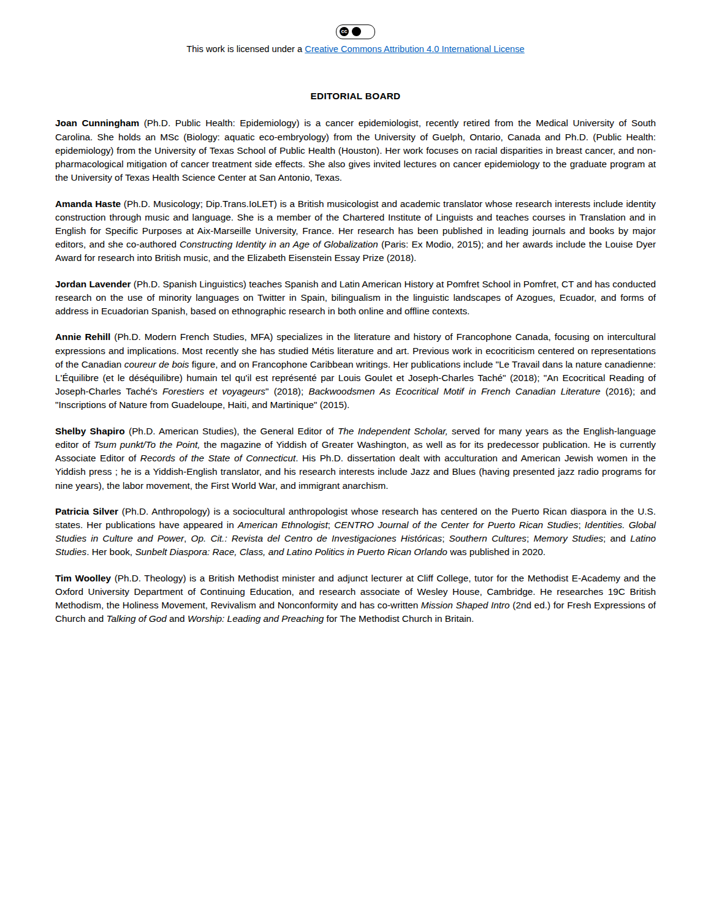cc i This work is licensed under a Creative Commons Attribution 4.0 International License
EDITORIAL BOARD
Joan Cunningham (Ph.D. Public Health: Epidemiology) is a cancer epidemiologist, recently retired from the Medical University of South Carolina. She holds an MSc (Biology: aquatic eco-embryology) from the University of Guelph, Ontario, Canada and Ph.D. (Public Health: epidemiology) from the University of Texas School of Public Health (Houston). Her work focuses on racial disparities in breast cancer, and non-pharmacological mitigation of cancer treatment side effects. She also gives invited lectures on cancer epidemiology to the graduate program at the University of Texas Health Science Center at San Antonio, Texas.
Amanda Haste (Ph.D. Musicology; Dip.Trans.IoLET) is a British musicologist and academic translator whose research interests include identity construction through music and language. She is a member of the Chartered Institute of Linguists and teaches courses in Translation and in English for Specific Purposes at Aix-Marseille University, France. Her research has been published in leading journals and books by major editors, and she co-authored Constructing Identity in an Age of Globalization (Paris: Ex Modio, 2015); and her awards include the Louise Dyer Award for research into British music, and the Elizabeth Eisenstein Essay Prize (2018).
Jordan Lavender (Ph.D. Spanish Linguistics) teaches Spanish and Latin American History at Pomfret School in Pomfret, CT and has conducted research on the use of minority languages on Twitter in Spain, bilingualism in the linguistic landscapes of Azogues, Ecuador, and forms of address in Ecuadorian Spanish, based on ethnographic research in both online and offline contexts.
Annie Rehill (Ph.D. Modern French Studies, MFA) specializes in the literature and history of Francophone Canada, focusing on intercultural expressions and implications. Most recently she has studied Métis literature and art. Previous work in ecocriticism centered on representations of the Canadian coureur de bois figure, and on Francophone Caribbean writings. Her publications include "Le Travail dans la nature canadienne: L'Équilibre (et le déséquilibre) humain tel qu'il est représenté par Louis Goulet et Joseph-Charles Taché" (2018); "An Ecocritical Reading of Joseph-Charles Taché's Forestiers et voyageurs" (2018); Backwoodsmen As Ecocritical Motif in French Canadian Literature (2016); and "Inscriptions of Nature from Guadeloupe, Haiti, and Martinique" (2015).
Shelby Shapiro (Ph.D. American Studies), the General Editor of The Independent Scholar, served for many years as the English-language editor of Tsum punkt/To the Point, the magazine of Yiddish of Greater Washington, as well as for its predecessor publication. He is currently Associate Editor of Records of the State of Connecticut. His Ph.D. dissertation dealt with acculturation and American Jewish women in the Yiddish press ; he is a Yiddish-English translator, and his research interests include Jazz and Blues (having presented jazz radio programs for nine years), the labor movement, the First World War, and immigrant anarchism.
Patricia Silver (Ph.D. Anthropology) is a sociocultural anthropologist whose research has centered on the Puerto Rican diaspora in the U.S. states. Her publications have appeared in American Ethnologist; CENTRO Journal of the Center for Puerto Rican Studies; Identities. Global Studies in Culture and Power, Op. Cit.: Revista del Centro de Investigaciones Históricas; Southern Cultures; Memory Studies; and Latino Studies. Her book, Sunbelt Diaspora: Race, Class, and Latino Politics in Puerto Rican Orlando was published in 2020.
Tim Woolley (Ph.D. Theology) is a British Methodist minister and adjunct lecturer at Cliff College, tutor for the Methodist E-Academy and the Oxford University Department of Continuing Education, and research associate of Wesley House, Cambridge. He researches 19C British Methodism, the Holiness Movement, Revivalism and Nonconformity and has co-written Mission Shaped Intro (2nd ed.) for Fresh Expressions of Church and Talking of God and Worship: Leading and Preaching for The Methodist Church in Britain.